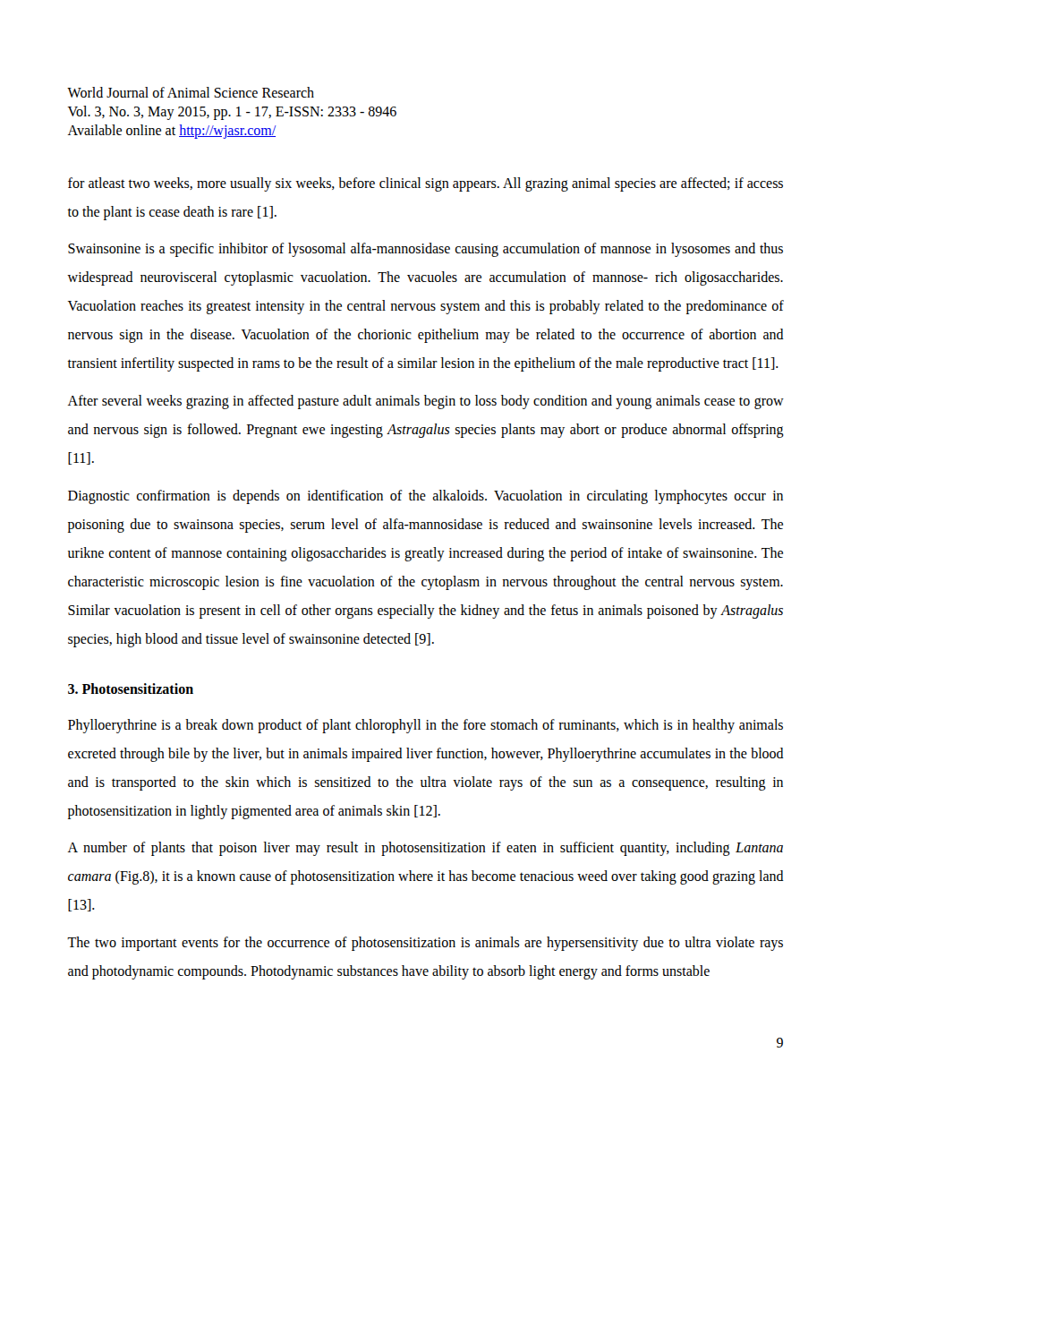World Journal of Animal Science Research
Vol. 3, No. 3, May 2015, pp. 1 - 17, E-ISSN: 2333 - 8946
Available online at http://wjasr.com/
for atleast two weeks, more usually six weeks, before clinical sign appears. All grazing animal species are affected; if access to the plant is cease death is rare [1].
Swainsonine is a specific inhibitor of lysosomal alfa-mannosidase causing accumulation of mannose in lysosomes and thus widespread neurovisceral cytoplasmic vacuolation. The vacuoles are accumulation of mannose- rich oligosaccharides. Vacuolation reaches its greatest intensity in the central nervous system and this is probably related to the predominance of nervous sign in the disease. Vacuolation of the chorionic epithelium may be related to the occurrence of abortion and transient infertility suspected in rams to be the result of a similar lesion in the epithelium of the male reproductive tract [11].
After several weeks grazing in affected pasture adult animals begin to loss body condition and young animals cease to grow and nervous sign is followed. Pregnant ewe ingesting Astragalus species plants may abort or produce abnormal offspring [11].
Diagnostic confirmation is depends on identification of the alkaloids. Vacuolation in circulating lymphocytes occur in poisoning due to swainsona species, serum level of alfa-mannosidase is reduced and swainsonine levels increased. The urikne content of mannose containing oligosaccharides is greatly increased during the period of intake of swainsonine. The characteristic microscopic lesion is fine vacuolation of the cytoplasm in nervous throughout the central nervous system. Similar vacuolation is present in cell of other organs especially the kidney and the fetus in animals poisoned by Astragalus species, high blood and tissue level of swainsonine detected [9].
3. Photosensitization
Phylloerythrine is a break down product of plant chlorophyll in the fore stomach of ruminants, which is in healthy animals excreted through bile by the liver, but in animals impaired liver function, however, Phylloerythrine accumulates in the blood and is transported to the skin which is sensitized to the ultra violate rays of the sun as a consequence, resulting in photosensitization in lightly pigmented area of animals skin [12].
A number of plants that poison liver may result in photosensitization if eaten in sufficient quantity, including Lantana camara (Fig.8), it is a known cause of photosensitization where it has become tenacious weed over taking good grazing land [13].
The two important events for the occurrence of photosensitization is animals are hypersensitivity due to ultra violate rays and photodynamic compounds. Photodynamic substances have ability to absorb light energy and forms unstable
9